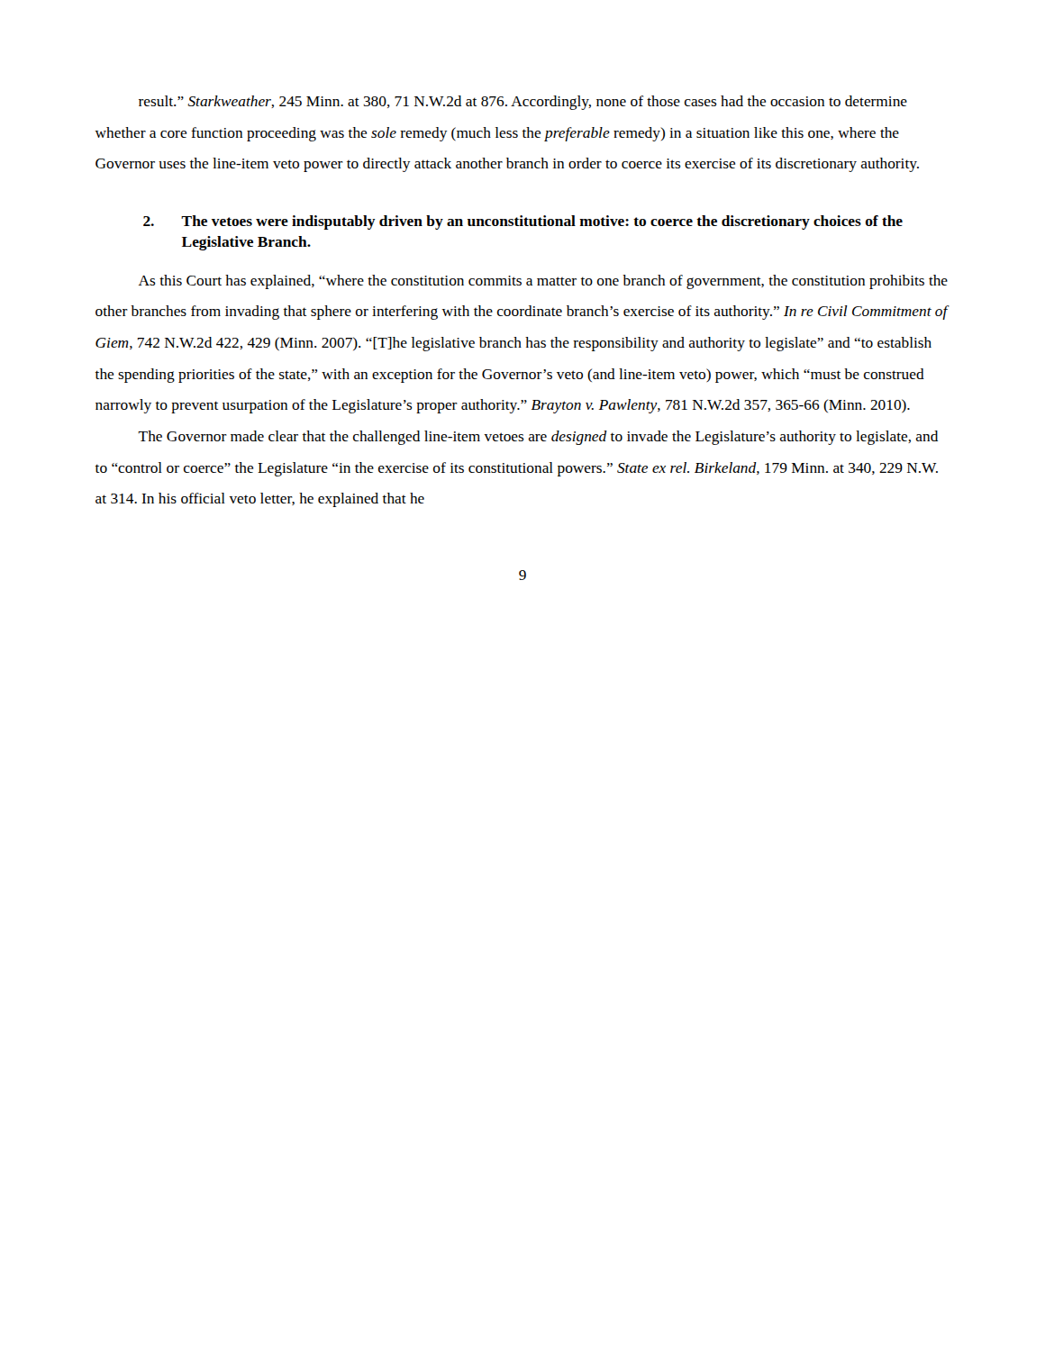result.” Starkweather, 245 Minn. at 380, 71 N.W.2d at 876. Accordingly, none of those cases had the occasion to determine whether a core function proceeding was the sole remedy (much less the preferable remedy) in a situation like this one, where the Governor uses the line-item veto power to directly attack another branch in order to coerce its exercise of its discretionary authority.
2. The vetoes were indisputably driven by an unconstitutional motive: to coerce the discretionary choices of the Legislative Branch.
As this Court has explained, “where the constitution commits a matter to one branch of government, the constitution prohibits the other branches from invading that sphere or interfering with the coordinate branch’s exercise of its authority.” In re Civil Commitment of Giem, 742 N.W.2d 422, 429 (Minn. 2007). “[T]he legislative branch has the responsibility and authority to legislate” and “to establish the spending priorities of the state,” with an exception for the Governor’s veto (and line-item veto) power, which “must be construed narrowly to prevent usurpation of the Legislature’s proper authority.” Brayton v. Pawlenty, 781 N.W.2d 357, 365-66 (Minn. 2010).
The Governor made clear that the challenged line-item vetoes are designed to invade the Legislature’s authority to legislate, and to “control or coerce” the Legislature “in the exercise of its constitutional powers.” State ex rel. Birkeland, 179 Minn. at 340, 229 N.W. at 314. In his official veto letter, he explained that he
9